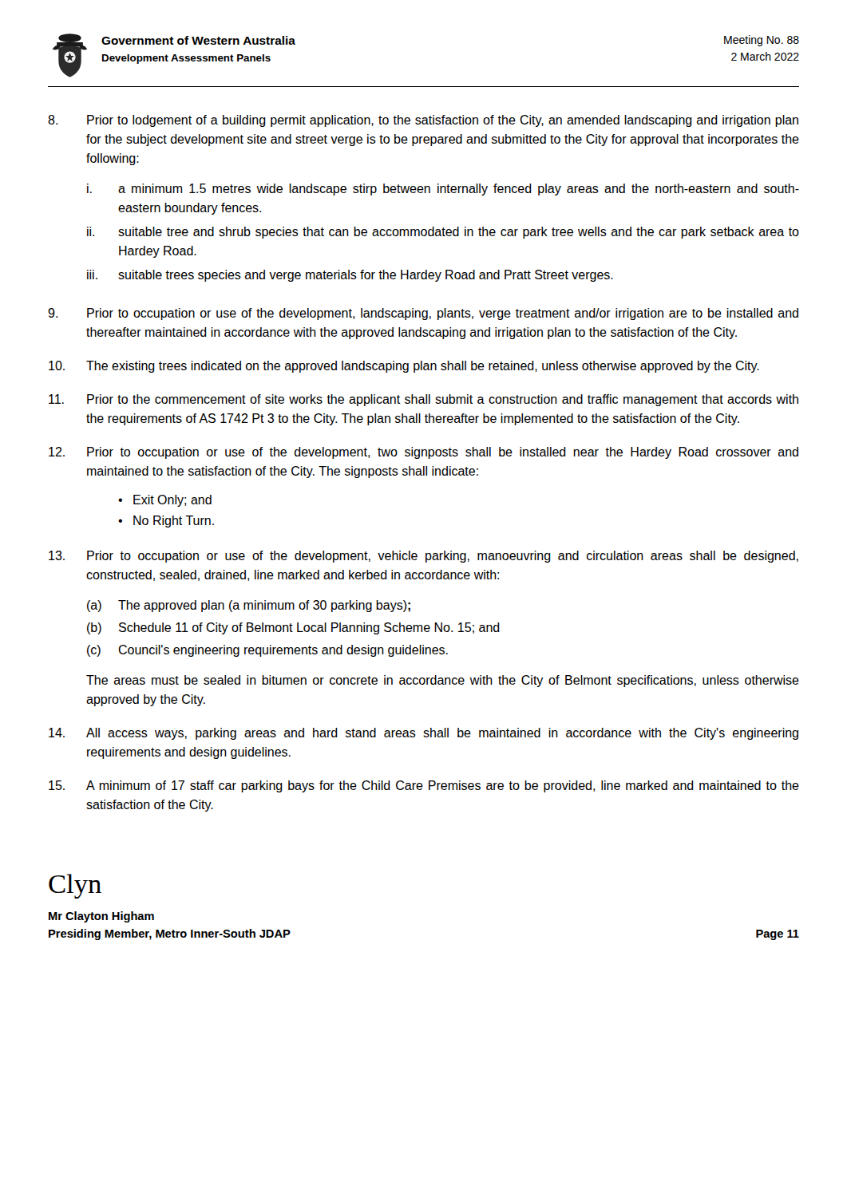Government of Western Australia
Development Assessment Panels
Meeting No. 88
2 March 2022
8.
Prior to lodgement of a building permit application, to the satisfaction of the City, an amended landscaping and irrigation plan for the subject development site and street verge is to be prepared and submitted to the City for approval that incorporates the following:
i. a minimum 1.5 metres wide landscape stirp between internally fenced play areas and the north-eastern and south-eastern boundary fences.
ii. suitable tree and shrub species that can be accommodated in the car park tree wells and the car park setback area to Hardey Road.
iii. suitable trees species and verge materials for the Hardey Road and Pratt Street verges.
9.
Prior to occupation or use of the development, landscaping, plants, verge treatment and/or irrigation are to be installed and thereafter maintained in accordance with the approved landscaping and irrigation plan to the satisfaction of the City.
10.
The existing trees indicated on the approved landscaping plan shall be retained, unless otherwise approved by the City.
11.
Prior to the commencement of site works the applicant shall submit a construction and traffic management that accords with the requirements of AS 1742 Pt 3 to the City. The plan shall thereafter be implemented to the satisfaction of the City.
12.
Prior to occupation or use of the development, two signposts shall be installed near the Hardey Road crossover and maintained to the satisfaction of the City. The signposts shall indicate:
Exit Only; and
No Right Turn.
13.
Prior to occupation or use of the development, vehicle parking, manoeuvring and circulation areas shall be designed, constructed, sealed, drained, line marked and kerbed in accordance with:
(a) The approved plan (a minimum of 30 parking bays);
(b) Schedule 11 of City of Belmont Local Planning Scheme No. 15; and
(c) Council's engineering requirements and design guidelines.
The areas must be sealed in bitumen or concrete in accordance with the City of Belmont specifications, unless otherwise approved by the City.
14.
All access ways, parking areas and hard stand areas shall be maintained in accordance with the City's engineering requirements and design guidelines.
15.
A minimum of 17 staff car parking bays for the Child Care Premises are to be provided, line marked and maintained to the satisfaction of the City.
Clyn
Mr Clayton Higham
Presiding Member, Metro Inner-South JDAP Page 11